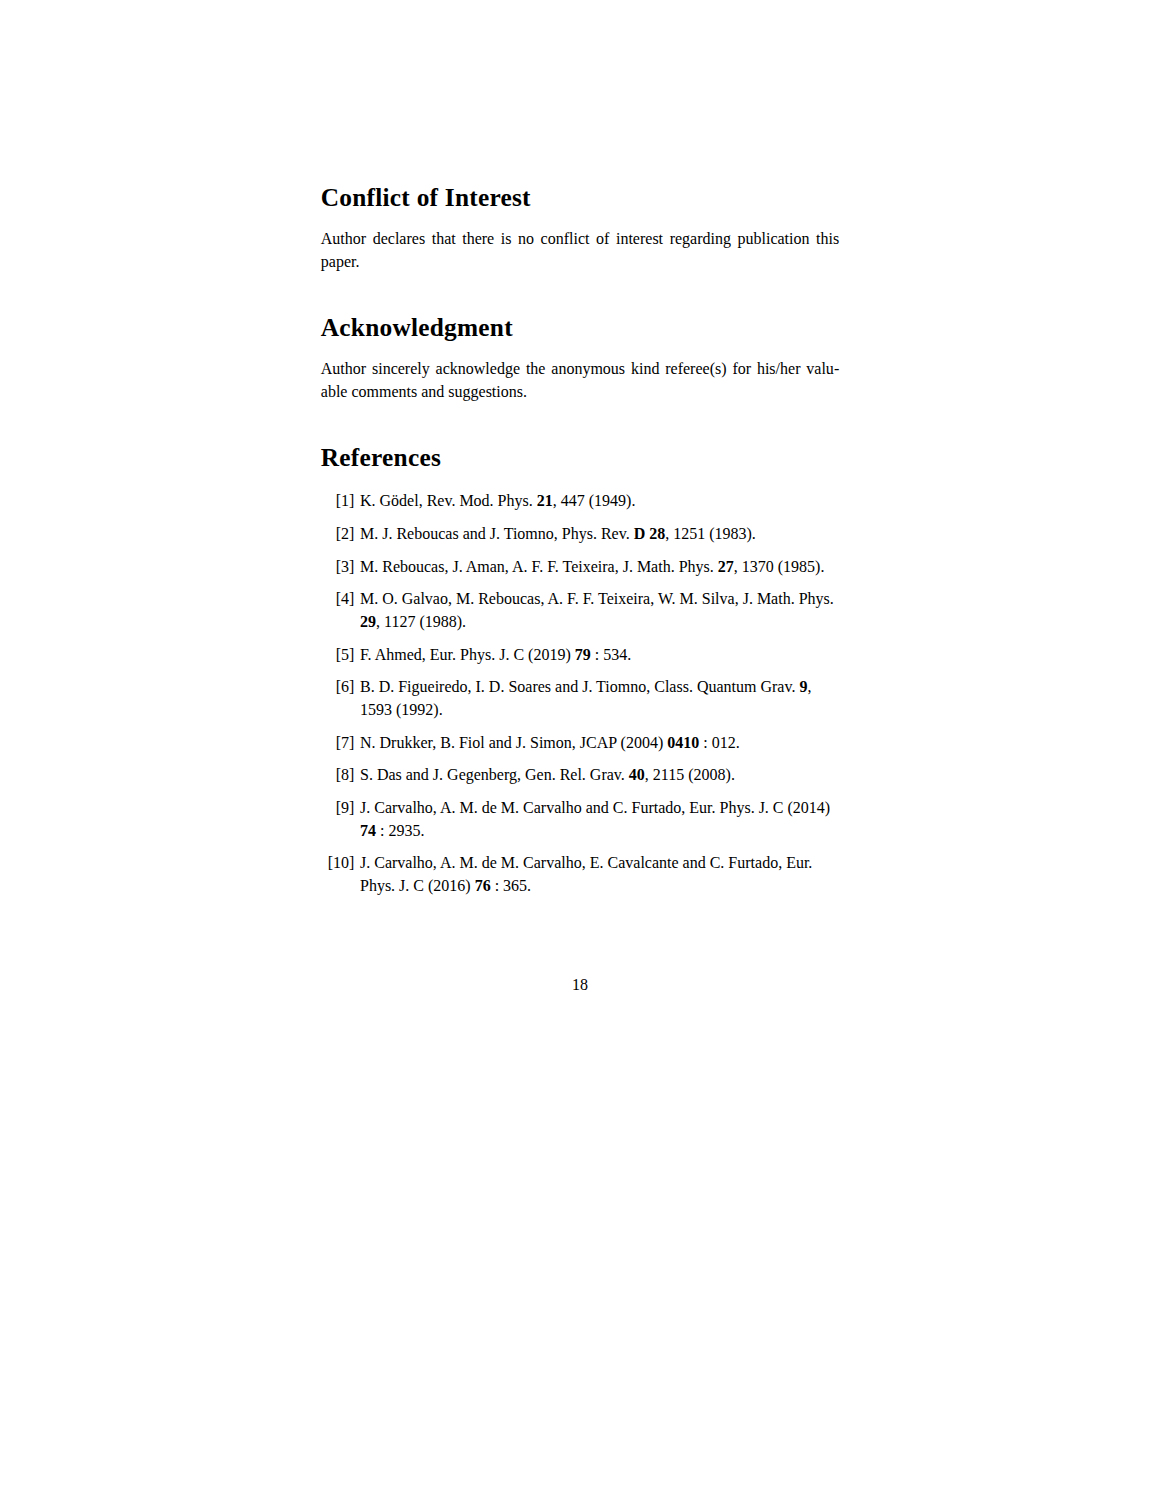Conflict of Interest
Author declares that there is no conflict of interest regarding publication this paper.
Acknowledgment
Author sincerely acknowledge the anonymous kind referee(s) for his/her valuable comments and suggestions.
References
K. Gödel, Rev. Mod. Phys. 21, 447 (1949).
M. J. Reboucas and J. Tiomno, Phys. Rev. D 28, 1251 (1983).
M. Reboucas, J. Aman, A. F. F. Teixeira, J. Math. Phys. 27, 1370 (1985).
M. O. Galvao, M. Reboucas, A. F. F. Teixeira, W. M. Silva, J. Math. Phys. 29, 1127 (1988).
F. Ahmed, Eur. Phys. J. C (2019) 79 : 534.
B. D. Figueiredo, I. D. Soares and J. Tiomno, Class. Quantum Grav. 9, 1593 (1992).
N. Drukker, B. Fiol and J. Simon, JCAP (2004) 0410 : 012.
S. Das and J. Gegenberg, Gen. Rel. Grav. 40, 2115 (2008).
J. Carvalho, A. M. de M. Carvalho and C. Furtado, Eur. Phys. J. C (2014) 74 : 2935.
J. Carvalho, A. M. de M. Carvalho, E. Cavalcante and C. Furtado, Eur. Phys. J. C (2016) 76 : 365.
18